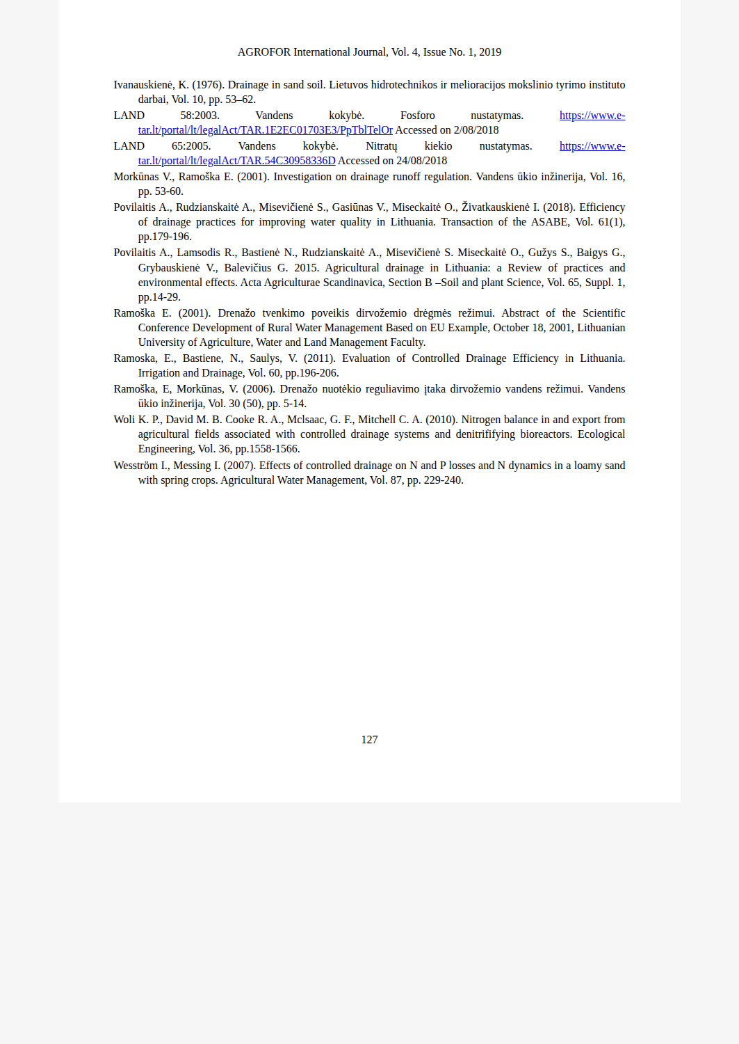AGROFOR International Journal, Vol. 4, Issue No. 1, 2019
Ivanauskienė, K. (1976). Drainage in sand soil. Lietuvos hidrotechnikos ir melioracijos mokslinio tyrimo instituto darbai, Vol. 10, pp. 53–62.
LAND 58:2003. Vandens kokybė. Fosforo nustatymas. https://www.e-tar.lt/portal/lt/legalAct/TAR.1E2EC01703E3/PpTblTelOr Accessed on 2/08/2018
LAND 65:2005. Vandens kokybė. Nitratų kiekio nustatymas. https://www.e-tar.lt/portal/lt/legalAct/TAR.54C30958336D Accessed on 24/08/2018
Morkūnas V., Ramoška E. (2001). Investigation on drainage runoff regulation. Vandens ūkio inžinerija, Vol. 16, pp. 53-60.
Povilaitis A., Rudzianskaitė A., Misevičienė S., Gasiūnas V., Miseckaitė O., Živatkauskienė I. (2018). Efficiency of drainage practices for improving water quality in Lithuania. Transaction of the ASABE, Vol. 61(1), pp.179-196.
Povilaitis A., Lamsodis R., Bastienė N., Rudzianskaitė A., Misevičienė S. Miseckaitė O., Gužys S., Baigys G., Grybauskienė V., Balevičius G. 2015. Agricultural drainage in Lithuania: a Review of practices and environmental effects. Acta Agriculturae Scandinavica, Section B –Soil and plant Science, Vol. 65, Suppl. 1, pp.14-29.
Ramoška E. (2001). Drenažo tvenkimo poveikis dirvožemio drėgmės režimui. Abstract of the Scientific Conference Development of Rural Water Management Based on EU Example, October 18, 2001, Lithuanian University of Agriculture, Water and Land Management Faculty.
Ramoska, E., Bastiene, N., Saulys, V. (2011). Evaluation of Controlled Drainage Efficiency in Lithuania. Irrigation and Drainage, Vol. 60, pp.196-206.
Ramoška, E, Morkūnas, V. (2006). Drenažo nuotėkio reguliavimo įtaka dirvožemio vandens režimui. Vandens ūkio inžinerija, Vol. 30 (50), pp. 5-14.
Woli K. P., David M. B. Cooke R. A., Mclsaac, G. F., Mitchell C. A. (2010). Nitrogen balance in and export from agricultural fields associated with controlled drainage systems and denitrififying bioreactors. Ecological Engineering, Vol. 36, pp.1558-1566.
Wesström I., Messing I. (2007). Effects of controlled drainage on N and P losses and N dynamics in a loamy sand with spring crops. Agricultural Water Management, Vol. 87, pp. 229-240.
127